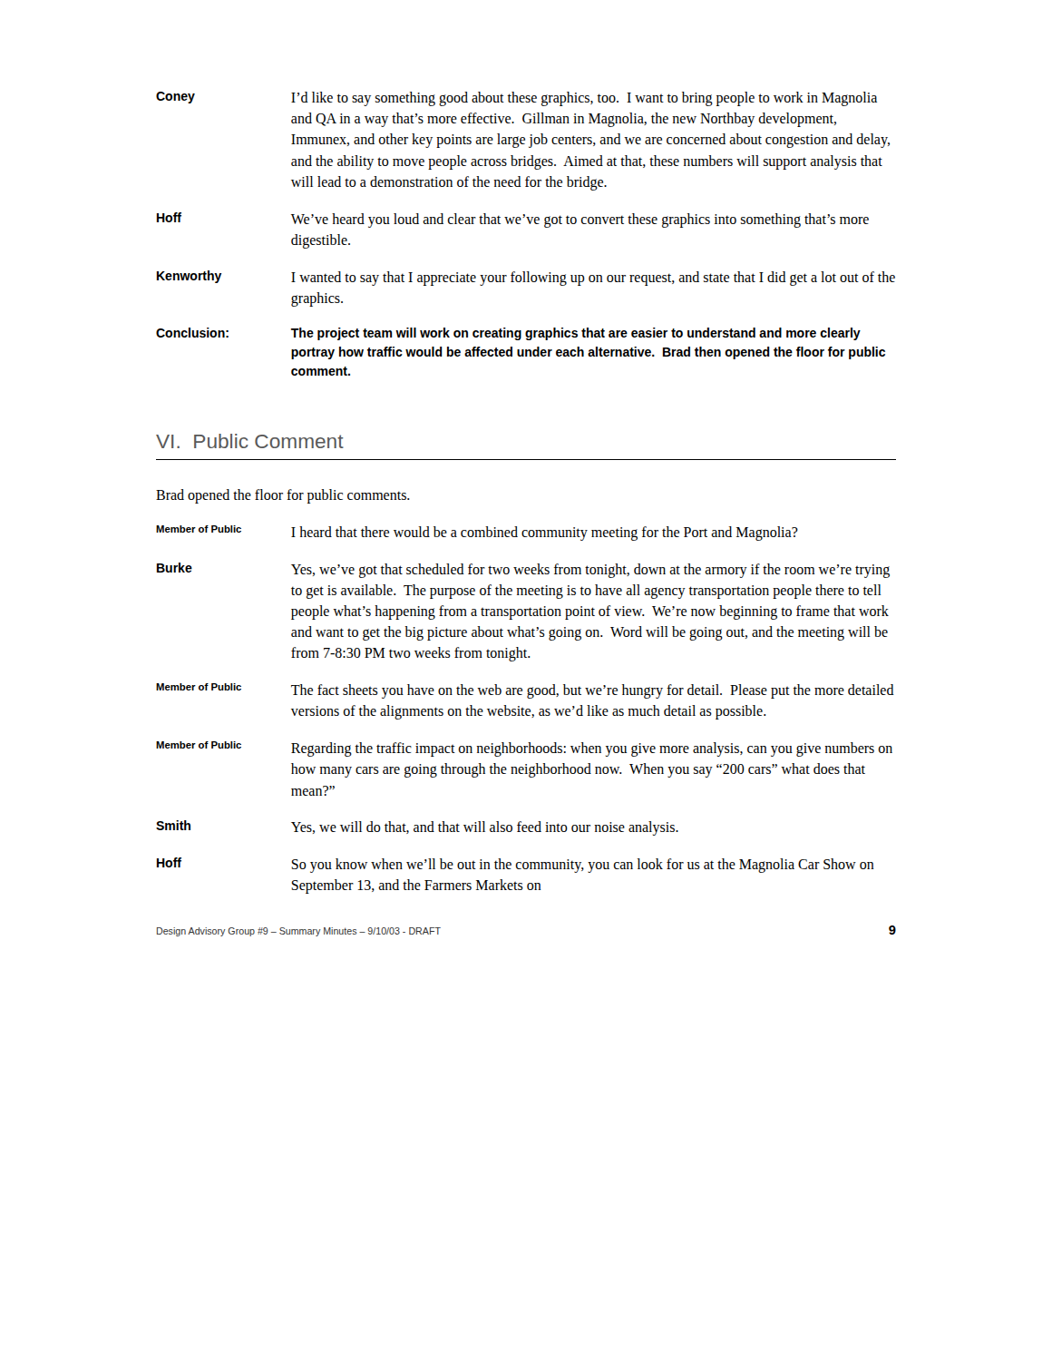Coney
I’d like to say something good about these graphics, too. I want to bring people to work in Magnolia and QA in a way that’s more effective. Gillman in Magnolia, the new Northbay development, Immunex, and other key points are large job centers, and we are concerned about congestion and delay, and the ability to move people across bridges. Aimed at that, these numbers will support analysis that will lead to a demonstration of the need for the bridge.
Hoff
We’ve heard you loud and clear that we’ve got to convert these graphics into something that’s more digestible.
Kenworthy
I wanted to say that I appreciate your following up on our request, and state that I did get a lot out of the graphics.
Conclusion:
The project team will work on creating graphics that are easier to understand and more clearly portray how traffic would be affected under each alternative. Brad then opened the floor for public comment.
VI. Public Comment
Brad opened the floor for public comments.
Member of Public
I heard that there would be a combined community meeting for the Port and Magnolia?
Burke
Yes, we’ve got that scheduled for two weeks from tonight, down at the armory if the room we’re trying to get is available. The purpose of the meeting is to have all agency transportation people there to tell people what’s happening from a transportation point of view. We’re now beginning to frame that work and want to get the big picture about what’s going on. Word will be going out, and the meeting will be from 7-8:30 PM two weeks from tonight.
Member of Public
The fact sheets you have on the web are good, but we’re hungry for detail. Please put the more detailed versions of the alignments on the website, as we’d like as much detail as possible.
Member of Public
Regarding the traffic impact on neighborhoods: when you give more analysis, can you give numbers on how many cars are going through the neighborhood now. When you say “200 cars” what does that mean?”
Smith
Yes, we will do that, and that will also feed into our noise analysis.
Hoff
So you know when we’ll be out in the community, you can look for us at the Magnolia Car Show on September 13, and the Farmers Markets on
Design Advisory Group #9 – Summary Minutes – 9/10/03 - DRAFT
9